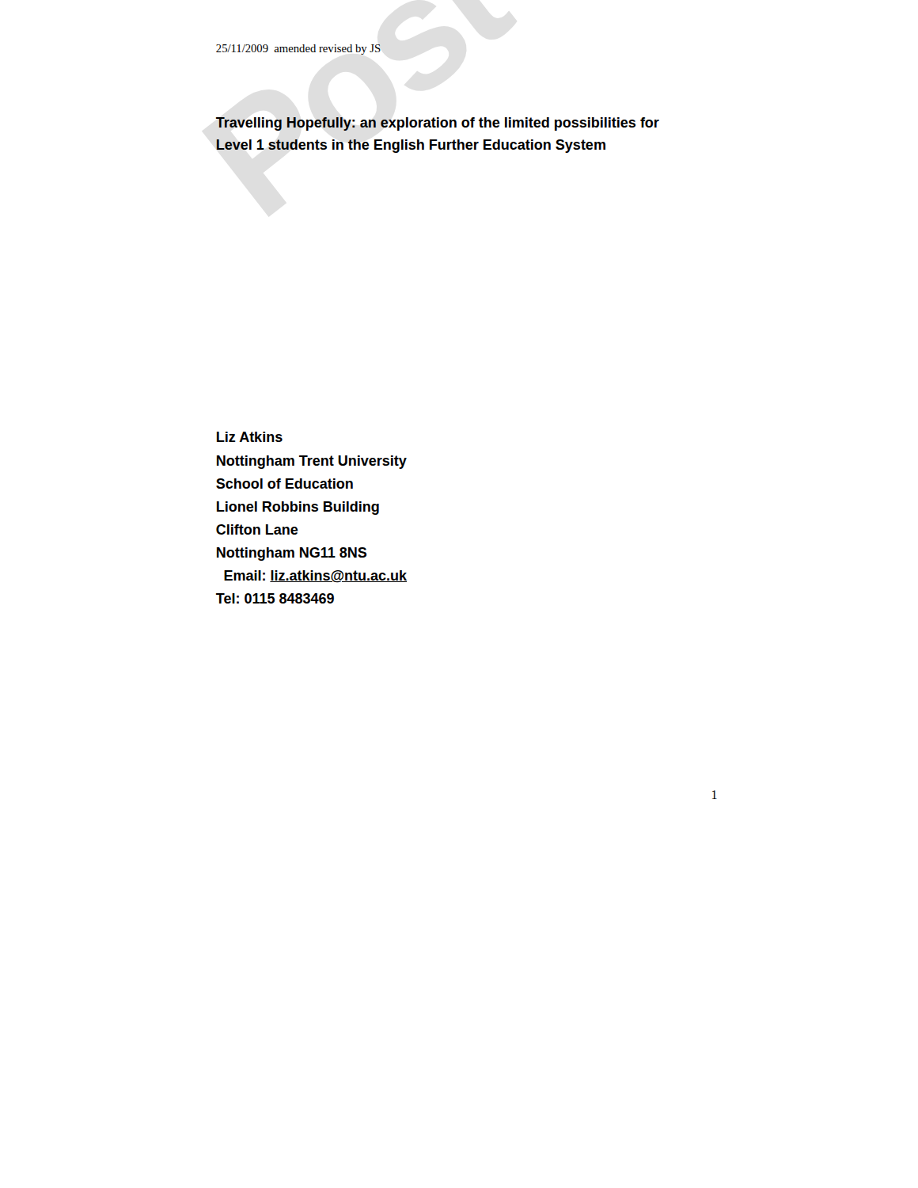Post-Print
25/11/2009 amended revised by JS
Travelling Hopefully: an exploration of the limited possibilities for Level 1 students in the English Further Education System
Liz Atkins
Nottingham Trent University
School of Education
Lionel Robbins Building
Clifton Lane
Nottingham NG11 8NS
Email: liz.atkins@ntu.ac.uk
Tel: 0115 8483469
1